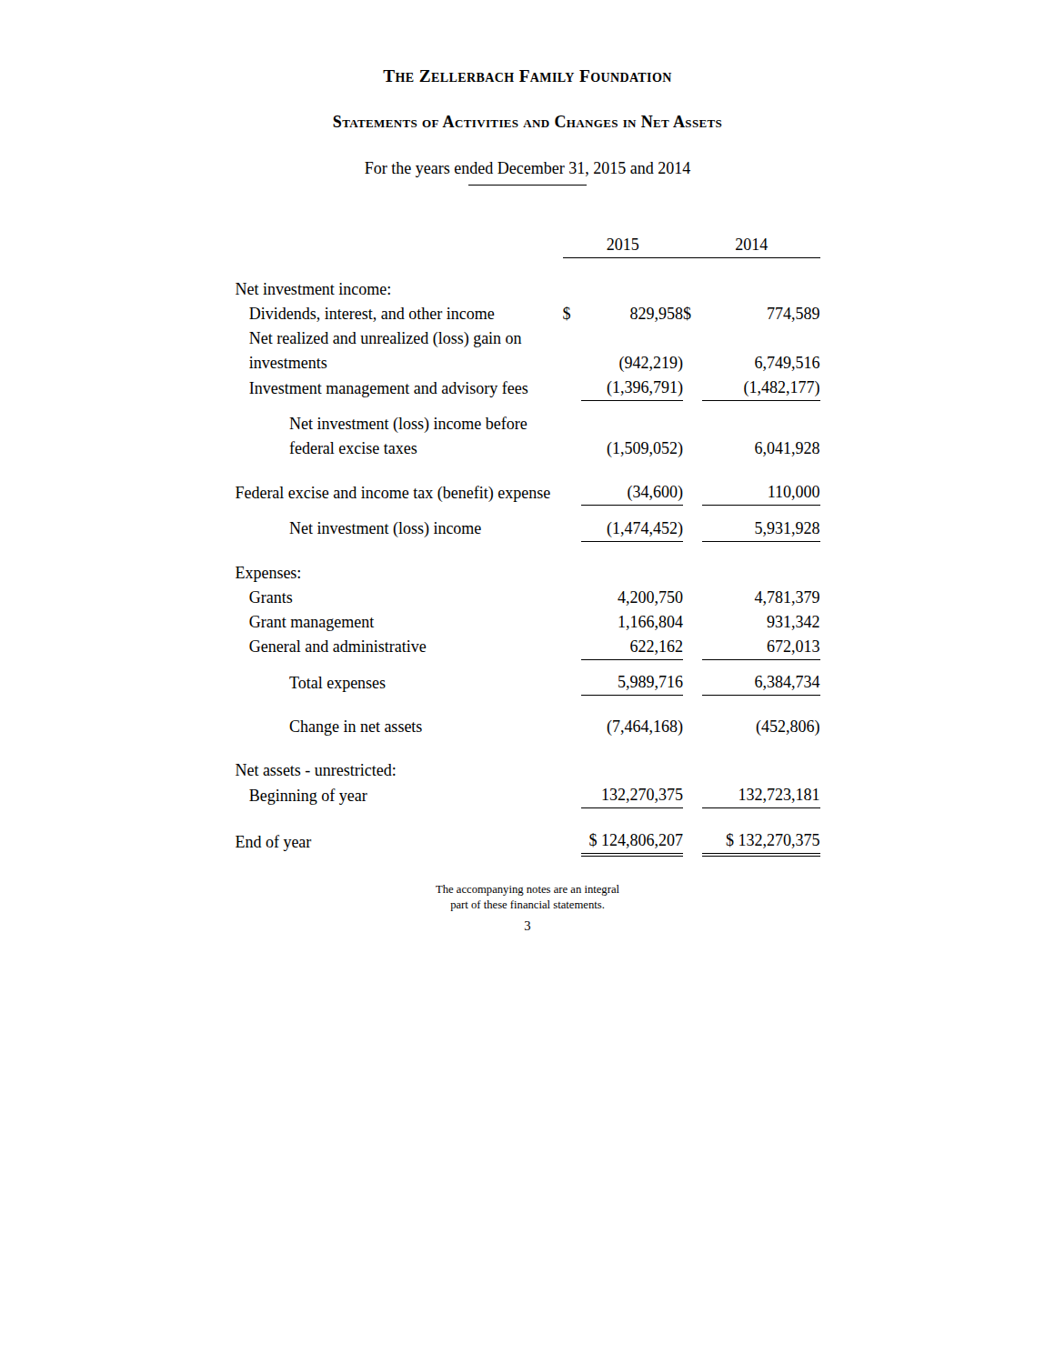The Zellerbach Family Foundation
Statements of Activities and Changes in Net Assets
For the years ended December 31, 2015 and 2014
| | 2015 | 2014 |
| Net investment income: | | | | |
| Dividends, interest, and other income | $ | 829,958 | $ | 774,589 |
| Net realized and unrealized (loss) gain on investments | | (942,219) | | 6,749,516 |
| Investment management and advisory fees | | (1,396,791) | | (1,482,177) |
| Net investment (loss) income before federal excise taxes | | (1,509,052) | | 6,041,928 |
| Federal excise and income tax (benefit) expense | | (34,600) | | 110,000 |
| Net investment (loss) income | | (1,474,452) | | 5,931,928 |
| Expenses: | | | | |
| Grants | | 4,200,750 | | 4,781,379 |
| Grant management | | 1,166,804 | | 931,342 |
| General and administrative | | 622,162 | | 672,013 |
| Total expenses | | 5,989,716 | | 6,384,734 |
| Change in net assets | | (7,464,168) | | (452,806) |
| Net assets - unrestricted: | | | | |
| Beginning of year | | 132,270,375 | | 132,723,181 |
| End of year | | $ 124,806,207 | | $ 132,270,375 |
The accompanying notes are an integral
part of these financial statements.
3